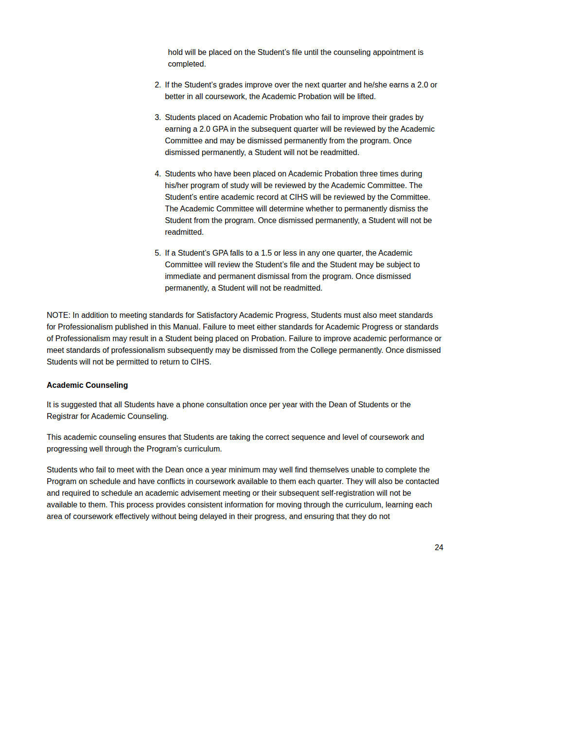hold will be placed on the Student’s file until the counseling appointment is completed.
If the Student’s grades improve over the next quarter and he/she earns a 2.0 or better in all coursework, the Academic Probation will be lifted.
Students placed on Academic Probation who fail to improve their grades by earning a 2.0 GPA in the subsequent quarter will be reviewed by the Academic Committee and may be dismissed permanently from the program. Once dismissed permanently, a Student will not be readmitted.
Students who have been placed on Academic Probation three times during his/her program of study will be reviewed by the Academic Committee. The Student’s entire academic record at CIHS will be reviewed by the Committee. The Academic Committee will determine whether to permanently dismiss the Student from the program. Once dismissed permanently, a Student will not be readmitted.
If a Student’s GPA falls to a 1.5 or less in any one quarter, the Academic Committee will review the Student’s file and the Student may be subject to immediate and permanent dismissal from the program. Once dismissed permanently, a Student will not be readmitted.
NOTE: In addition to meeting standards for Satisfactory Academic Progress, Students must also meet standards for Professionalism published in this Manual. Failure to meet either standards for Academic Progress or standards of Professionalism may result in a Student being placed on Probation. Failure to improve academic performance or meet standards of professionalism subsequently may be dismissed from the College permanently. Once dismissed Students will not be permitted to return to CIHS.
Academic Counseling
It is suggested that all Students have a phone consultation once per year with the Dean of Students or the Registrar for Academic Counseling.
This academic counseling ensures that Students are taking the correct sequence and level of coursework and progressing well through the Program’s curriculum.
Students who fail to meet with the Dean once a year minimum may well find themselves unable to complete the Program on schedule and have conflicts in coursework available to them each quarter. They will also be contacted and required to schedule an academic advisement meeting or their subsequent self-registration will not be available to them. This process provides consistent information for moving through the curriculum, learning each area of coursework effectively without being delayed in their progress, and ensuring that they do not
24